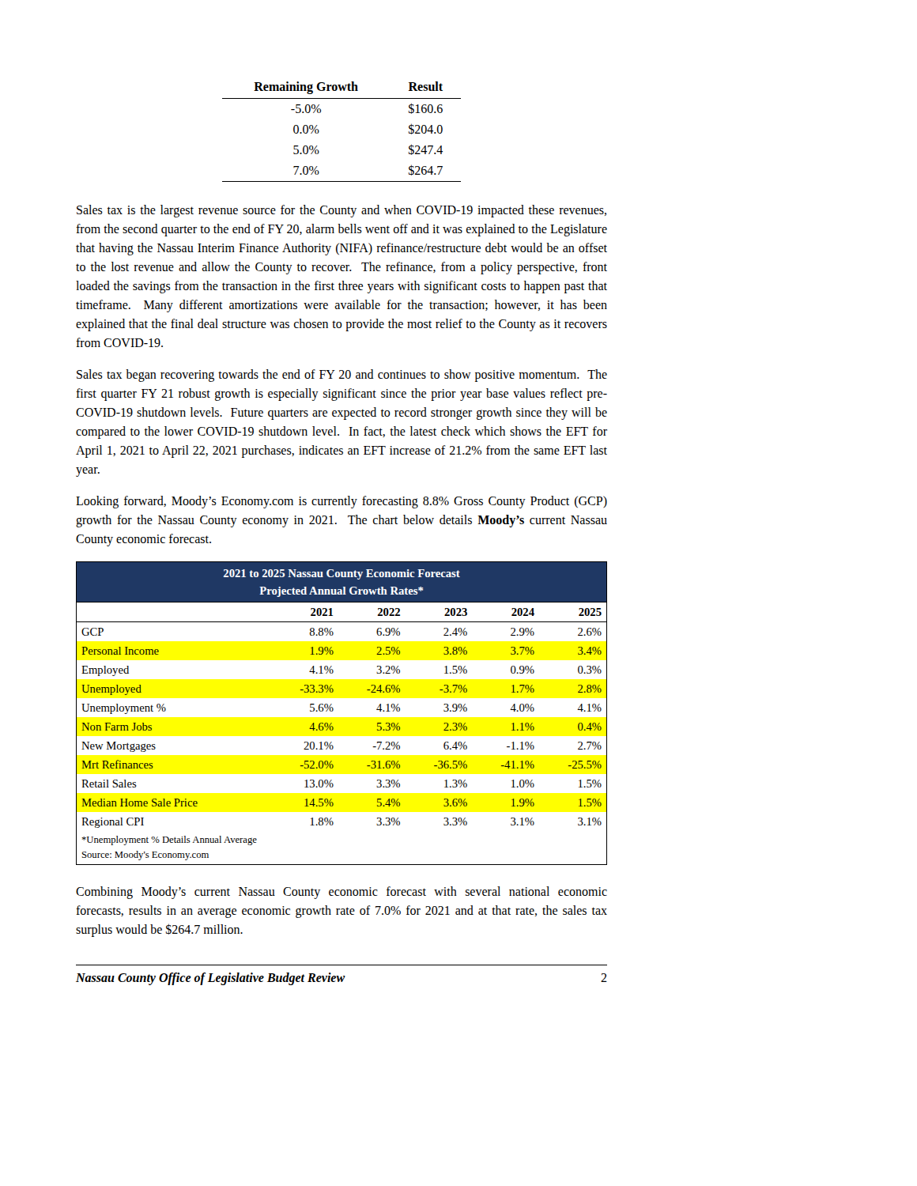| Remaining Growth | Result |
| --- | --- |
| -5.0% | $160.6 |
| 0.0% | $204.0 |
| 5.0% | $247.4 |
| 7.0% | $264.7 |
Sales tax is the largest revenue source for the County and when COVID-19 impacted these revenues, from the second quarter to the end of FY 20, alarm bells went off and it was explained to the Legislature that having the Nassau Interim Finance Authority (NIFA) refinance/restructure debt would be an offset to the lost revenue and allow the County to recover. The refinance, from a policy perspective, front loaded the savings from the transaction in the first three years with significant costs to happen past that timeframe. Many different amortizations were available for the transaction; however, it has been explained that the final deal structure was chosen to provide the most relief to the County as it recovers from COVID-19.
Sales tax began recovering towards the end of FY 20 and continues to show positive momentum. The first quarter FY 21 robust growth is especially significant since the prior year base values reflect pre-COVID-19 shutdown levels. Future quarters are expected to record stronger growth since they will be compared to the lower COVID-19 shutdown level. In fact, the latest check which shows the EFT for April 1, 2021 to April 22, 2021 purchases, indicates an EFT increase of 21.2% from the same EFT last year.
Looking forward, Moody’s Economy.com is currently forecasting 8.8% Gross County Product (GCP) growth for the Nassau County economy in 2021. The chart below details Moody’s current Nassau County economic forecast.
2021 to 2025 Nassau County Economic Forecast Projected Annual Growth Rates*
| | 2021 | 2022 | 2023 | 2024 | 2025 |
| --- | --- | --- | --- | --- | --- |
| GCP | 8.8% | 6.9% | 2.4% | 2.9% | 2.6% |
| Personal Income | 1.9% | 2.5% | 3.8% | 3.7% | 3.4% |
| Employed | 4.1% | 3.2% | 1.5% | 0.9% | 0.3% |
| Unemployed | -33.3% | -24.6% | -3.7% | 1.7% | 2.8% |
| Unemployment % | 5.6% | 4.1% | 3.9% | 4.0% | 4.1% |
| Non Farm Jobs | 4.6% | 5.3% | 2.3% | 1.1% | 0.4% |
| New Mortgages | 20.1% | -7.2% | 6.4% | -1.1% | 2.7% |
| Mrt Refinances | -52.0% | -31.6% | -36.5% | -41.1% | -25.5% |
| Retail Sales | 13.0% | 3.3% | 1.3% | 1.0% | 1.5% |
| Median Home Sale Price | 14.5% | 5.4% | 3.6% | 1.9% | 1.5% |
| Regional CPI | 1.8% | 3.3% | 3.3% | 3.1% | 3.1% |
| *Unemployment % Details Annual Average |
| Source: Moody's Economy.com |
Combining Moody’s current Nassau County economic forecast with several national economic forecasts, results in an average economic growth rate of 7.0% for 2021 and at that rate, the sales tax surplus would be $264.7 million.
Nassau County Office of Legislative Budget Review 2